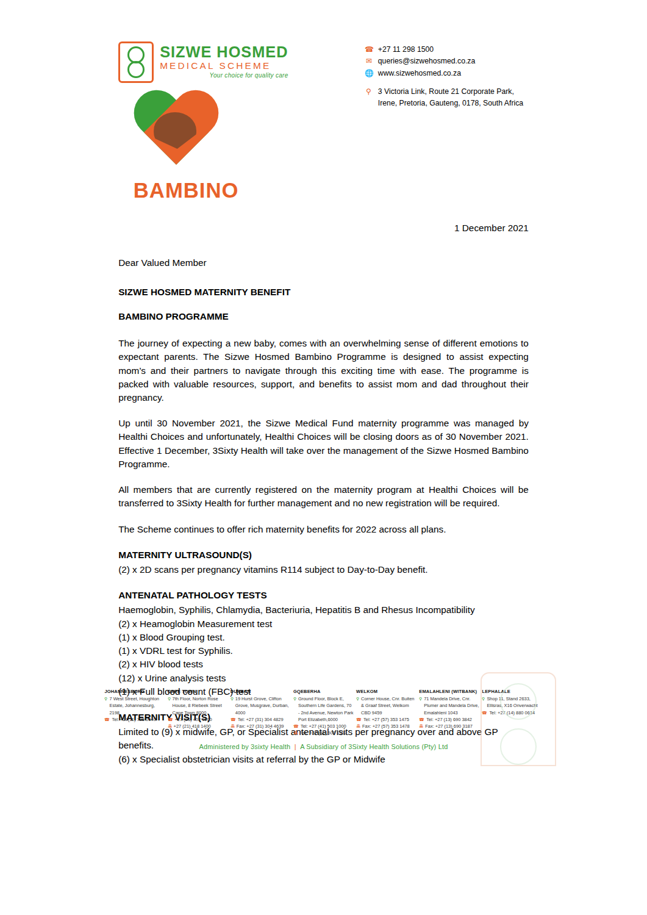SIZWE HOSMED
MEDICAL SCHEME
Your choice for quality care
BAMBINO
☎+27 11 298 1500
✉queries@sizwehosmed.co.za
🌐www.sizwehosmed.co.za
⚲3 Victoria Link, Route 21 Corporate Park, Irene, Pretoria, Gauteng, 0178, South Africa
1 December 2021
Dear Valued Member
SIZWE HOSMED MATERNITY BENEFIT
BAMBINO PROGRAMME
The journey of expecting a new baby, comes with an overwhelming sense of different emotions to expectant parents. The Sizwe Hosmed Bambino Programme is designed to assist expecting mom’s and their partners to navigate through this exciting time with ease. The programme is packed with valuable resources, support, and benefits to assist mom and dad throughout their pregnancy.
Up until 30 November 2021, the Sizwe Medical Fund maternity programme was managed by Healthi Choices and unfortunately, Healthi Choices will be closing doors as of 30 November 2021. Effective 1 December, 3Sixty Health will take over the management of the Sizwe Hosmed Bambino Programme.
All members that are currently registered on the maternity program at Healthi Choices will be transferred to 3Sixty Health for further management and no new registration will be required.
The Scheme continues to offer rich maternity benefits for 2022 across all plans.
MATERNITY ULTRASOUND(S)
(2) x 2D scans per pregnancy vitamins R114 subject to Day-to-Day benefit.
ANTENATAL PATHOLOGY TESTS
Haemoglobin, Syphilis, Chlamydia, Bacteriuria, Hepatitis B and Rhesus Incompatibility
(2) x Heamoglobin Measurement test
(1) x Blood Grouping test.
(1) x VDRL test for Syphilis.
(2) x HIV blood tests
(12) x Urine analysis tests
(1) x Full blood count (FBC) test
MATERNITY VISIT(S)
Limited to (9) x midwife, GP, or Specialist antenatal visits per pregnancy over and above GP benefits.
(6) x Specialist obstetrician visits at referral by the GP or Midwife
JOHANNESBURG
⚲7 West Street, Houghton Estate, Johannesburg, 2198
☎Tel: +27(11) 725 0040
CAPE TOWN
⚲7th Floor, Norton Rose House, 8 Riebeek Street Cape Town 8000
☎+27 (21) 402 9600
🖶+27 (21) 418 1400
DURBAN
⚲19 Hurst Grove, Clifton Grove, Musgrave, Durban, 4000
☎Tel: +27 (31) 304 4829
🖶Fax: +27 (31) 304 4639
GQEBERHA
⚲Ground Floor, Block E, Southern Life Gardens, 70 - 2nd Avenue, Newton Park Port Elizabeth,6000
☎Tel: +27 (41) 503 1000
🖶Fax: +27 (41) 503 1302
WELKOM
⚲Corner House, Cnr. Buiten & Graaf Street, Welkom CBD 9459
☎Tel: +27 (57) 353 1475
🖶Fax: +27 (57) 353 1478
EMALAHLENI (WITBANK)
⚲71 Mandela Drive, Cnr. Plumer and Mandela Drive, Emalahleni 1043
☎Tel: +27 (13) 690 3842
🖶Fax: +27 (13) 690 3187
LEPHALALE
⚲Shop 11, Stand 2633, Ellisras, X16 Onverwacht
☎Tel: +27 (14) 880 0614
Administered by 3sixty Health | A Subsidiary of 3Sixty Health Solutions (Pty) Ltd